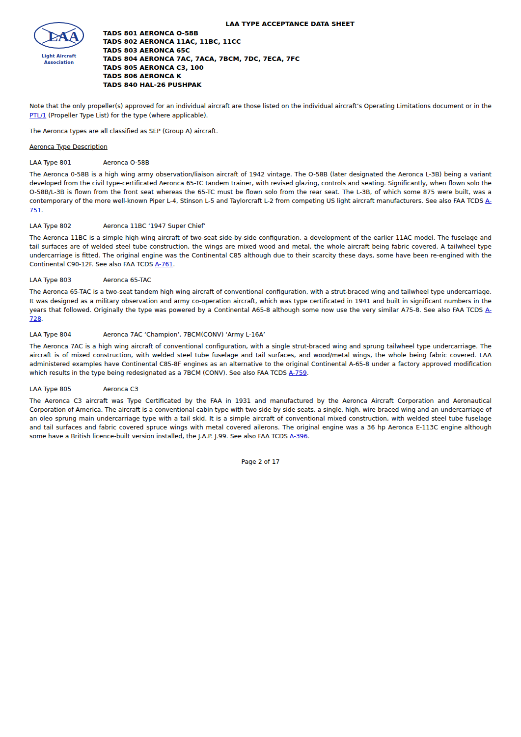LAA
Light Aircraft Association
LAA TYPE ACCEPTANCE DATA SHEET
TADS 801 AERONCA O-58B
TADS 802 AERONCA 11AC, 11BC, 11CC
TADS 803 AERONCA 65C
TADS 804 AERONCA 7AC, 7ACA, 7BCM, 7DC, 7ECA, 7FC
TADS 805 AERONCA C3, 100
TADS 806 AERONCA K
TADS 840 HAL-26 PUSHPAK
Note that the only propeller(s) approved for an individual aircraft are those listed on the individual aircraft’s Operating Limitations document or in the PTL/1 (Propeller Type List) for the type (where applicable).
The Aeronca types are all classified as SEP (Group A) aircraft.
Aeronca Type Description
LAA Type 801 Aeronca O-58B
The Aeronca 0-58B is a high wing army observation/liaison aircraft of 1942 vintage. The O-58B (later designated the Aeronca L-3B) being a variant developed from the civil type-certificated Aeronca 65-TC tandem trainer, with revised glazing, controls and seating. Significantly, when flown solo the O-58B/L-3B is flown from the front seat whereas the 65-TC must be flown solo from the rear seat. The L-3B, of which some 875 were built, was a contemporary of the more well-known Piper L-4, Stinson L-5 and Taylorcraft L-2 from competing US light aircraft manufacturers. See also FAA TCDS A-751.
LAA Type 802 Aeronca 11BC ‘1947 Super Chief’
The Aeronca 11BC is a simple high-wing aircraft of two-seat side-by-side configuration, a development of the earlier 11AC model. The fuselage and tail surfaces are of welded steel tube construction, the wings are mixed wood and metal, the whole aircraft being fabric covered. A tailwheel type undercarriage is fitted. The original engine was the Continental C85 although due to their scarcity these days, some have been re-engined with the Continental C90-12F. See also FAA TCDS A-761.
LAA Type 803 Aeronca 65-TAC
The Aeronca 65-TAC is a two-seat tandem high wing aircraft of conventional configuration, with a strut-braced wing and tailwheel type undercarriage. It was designed as a military observation and army co-operation aircraft, which was type certificated in 1941 and built in significant numbers in the years that followed. Originally the type was powered by a Continental A65-8 although some now use the very similar A75-8. See also FAA TCDS A-728.
LAA Type 804 Aeronca 7AC ‘Champion’, 7BCM(CONV) ‘Army L-16A’
The Aeronca 7AC is a high wing aircraft of conventional configuration, with a single strut-braced wing and sprung tailwheel type undercarriage. The aircraft is of mixed construction, with welded steel tube fuselage and tail surfaces, and wood/metal wings, the whole being fabric covered. LAA administered examples have Continental C85-8F engines as an alternative to the original Continental A-65-8 under a factory approved modification which results in the type being redesignated as a 7BCM (CONV). See also FAA TCDS A-759.
LAA Type 805 Aeronca C3
The Aeronca C3 aircraft was Type Certificated by the FAA in 1931 and manufactured by the Aeronca Aircraft Corporation and Aeronautical Corporation of America. The aircraft is a conventional cabin type with two side by side seats, a single, high, wire-braced wing and an undercarriage of an oleo sprung main undercarriage type with a tail skid. It is a simple aircraft of conventional mixed construction, with welded steel tube fuselage and tail surfaces and fabric covered spruce wings with metal covered ailerons. The original engine was a 36 hp Aeronca E-113C engine although some have a British licence-built version installed, the J.A.P. J.99. See also FAA TCDS A-396.
Page 2 of 17